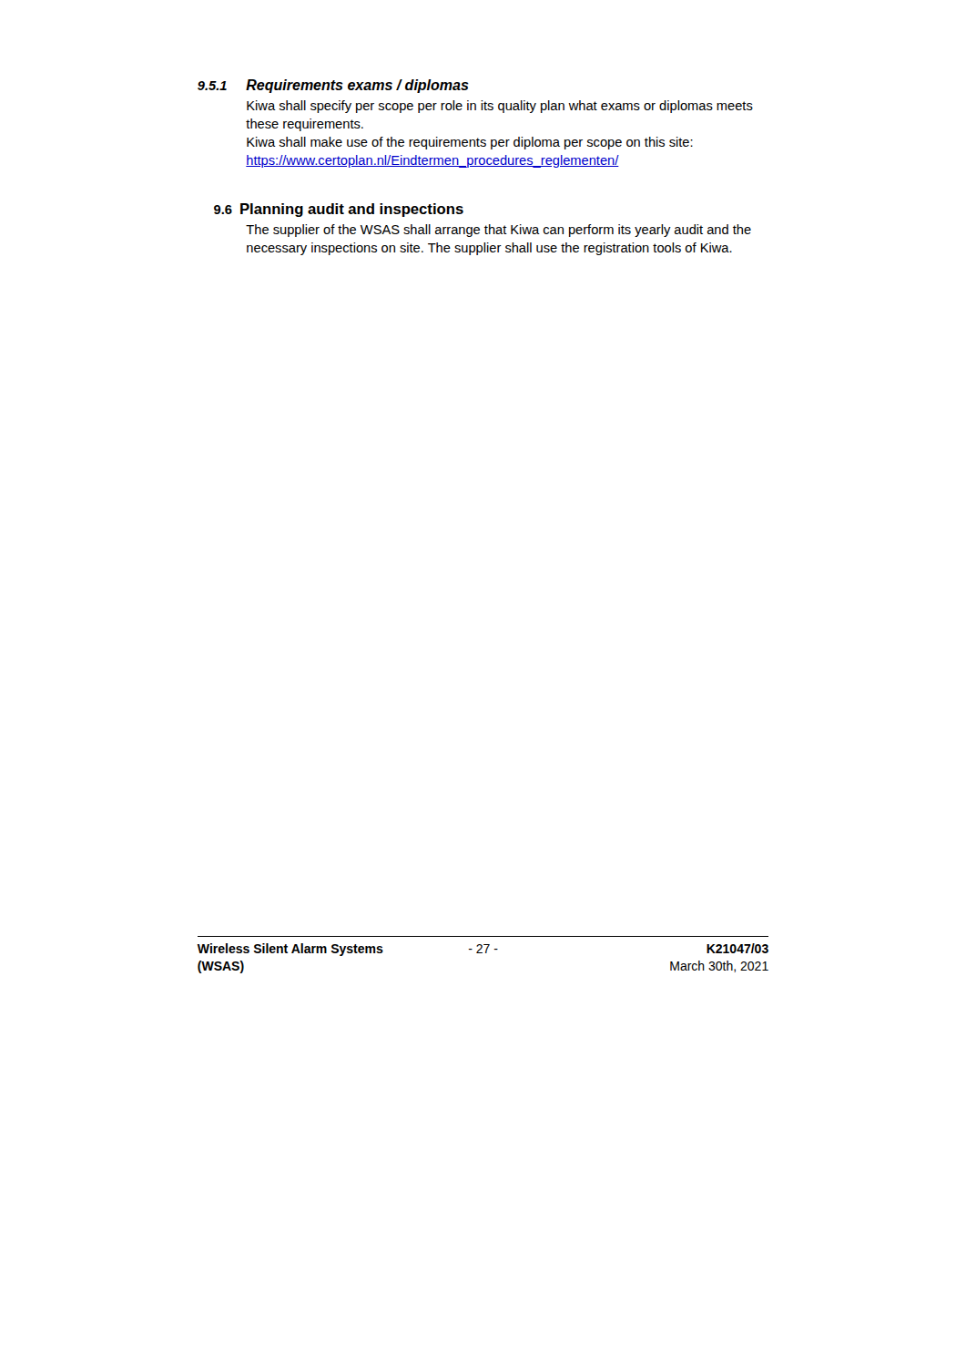9.5.1
Requirements exams / diplomas
Kiwa shall specify per scope per role in its quality plan what exams or diplomas meets these requirements.
Kiwa shall make use of the requirements per diploma per scope on this site:
https://www.certoplan.nl/Eindtermen_procedures_reglementen/
9.6
Planning audit and inspections
The supplier of the WSAS shall arrange that Kiwa can perform its yearly audit and the necessary inspections on site. The supplier shall use the registration tools of Kiwa.
| Wireless Silent Alarm Systems (WSAS) | - 27 - | K21047/03 March 30th, 2021 |